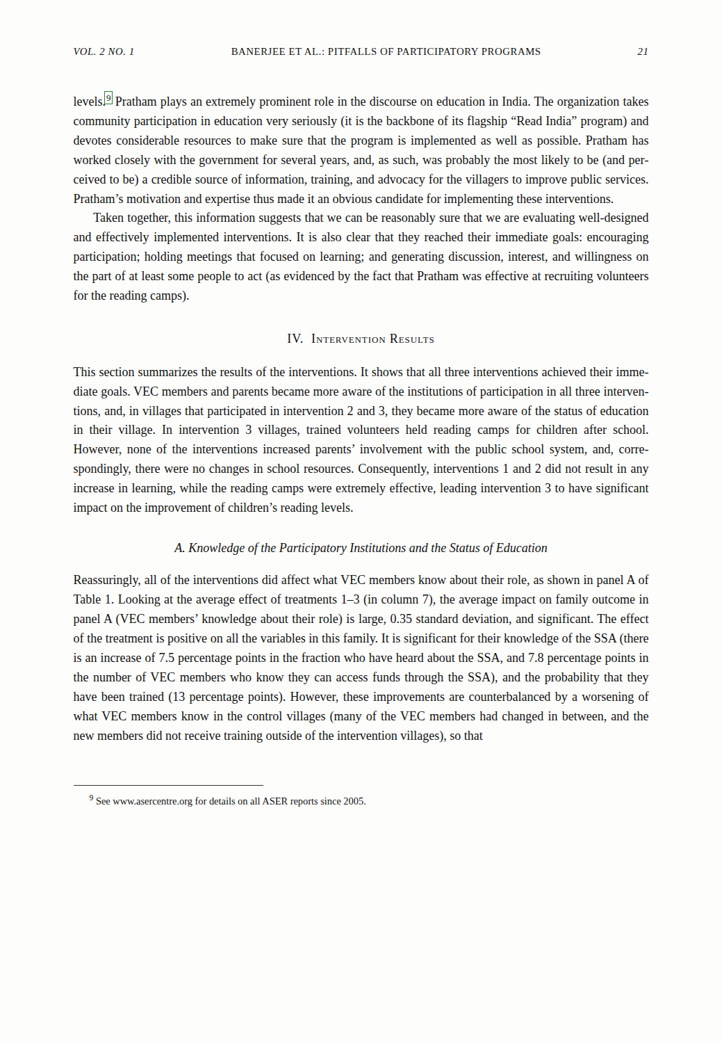VOL. 2 NO. 1 BANERJEE ET AL.: PITFALLS OF PARTICIPATORY PROGRAMS 21
levels.9 Pratham plays an extremely prominent role in the discourse on education in India. The organization takes community participation in education very seriously (it is the backbone of its flagship “Read India” program) and devotes considerable resources to make sure that the program is implemented as well as possible. Pratham has worked closely with the government for several years, and, as such, was probably the most likely to be (and perceived to be) a credible source of information, training, and advocacy for the villagers to improve public services. Pratham’s motivation and expertise thus made it an obvious candidate for implementing these interventions.
Taken together, this information suggests that we can be reasonably sure that we are evaluating well-designed and effectively implemented interventions. It is also clear that they reached their immediate goals: encouraging participation; holding meetings that focused on learning; and generating discussion, interest, and willingness on the part of at least some people to act (as evidenced by the fact that Pratham was effective at recruiting volunteers for the reading camps).
IV. Intervention Results
This section summarizes the results of the interventions. It shows that all three interventions achieved their immediate goals. VEC members and parents became more aware of the institutions of participation in all three interventions, and, in villages that participated in intervention 2 and 3, they became more aware of the status of education in their village. In intervention 3 villages, trained volunteers held reading camps for children after school. However, none of the interventions increased parents’ involvement with the public school system, and, correspondingly, there were no changes in school resources. Consequently, interventions 1 and 2 did not result in any increase in learning, while the reading camps were extremely effective, leading intervention 3 to have significant impact on the improvement of children’s reading levels.
A. Knowledge of the Participatory Institutions and the Status of Education
Reassuringly, all of the interventions did affect what VEC members know about their role, as shown in panel A of Table 1. Looking at the average effect of treatments 1–3 (in column 7), the average impact on family outcome in panel A (VEC members’ knowledge about their role) is large, 0.35 standard deviation, and significant. The effect of the treatment is positive on all the variables in this family. It is significant for their knowledge of the SSA (there is an increase of 7.5 percentage points in the fraction who have heard about the SSA, and 7.8 percentage points in the number of VEC members who know they can access funds through the SSA), and the probability that they have been trained (13 percentage points). However, these improvements are counterbalanced by a worsening of what VEC members know in the control villages (many of the VEC members had changed in between, and the new members did not receive training outside of the intervention villages), so that
9 See www.asercentre.org for details on all ASER reports since 2005.